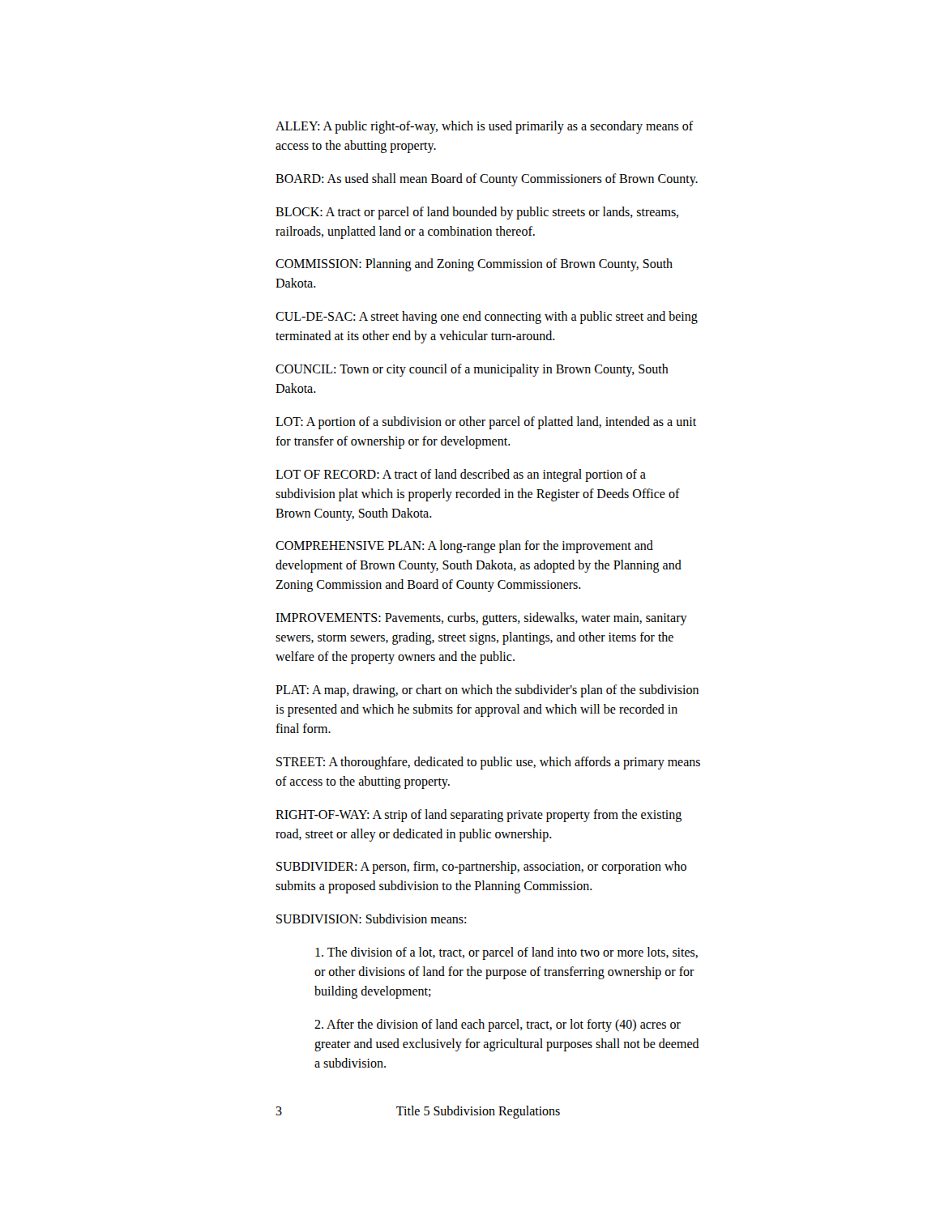ALLEY: A public right-of-way, which is used primarily as a secondary means of access to the abutting property.
BOARD: As used shall mean Board of County Commissioners of Brown County.
BLOCK: A tract or parcel of land bounded by public streets or lands, streams, railroads, unplatted land or a combination thereof.
COMMISSION: Planning and Zoning Commission of Brown County, South Dakota.
CUL-DE-SAC: A street having one end connecting with a public street and being terminated at its other end by a vehicular turn-around.
COUNCIL: Town or city council of a municipality in Brown County, South Dakota.
LOT: A portion of a subdivision or other parcel of platted land, intended as a unit for transfer of ownership or for development.
LOT OF RECORD: A tract of land described as an integral portion of a subdivision plat which is properly recorded in the Register of Deeds Office of Brown County, South Dakota.
COMPREHENSIVE PLAN: A long-range plan for the improvement and development of Brown County, South Dakota, as adopted by the Planning and Zoning Commission and Board of County Commissioners.
IMPROVEMENTS: Pavements, curbs, gutters, sidewalks, water main, sanitary sewers, storm sewers, grading, street signs, plantings, and other items for the welfare of the property owners and the public.
PLAT: A map, drawing, or chart on which the subdivider's plan of the subdivision is presented and which he submits for approval and which will be recorded in final form.
STREET: A thoroughfare, dedicated to public use, which affords a primary means of access to the abutting property.
RIGHT-OF-WAY: A strip of land separating private property from the existing road, street or alley or dedicated in public ownership.
SUBDIVIDER: A person, firm, co-partnership, association, or corporation who submits a proposed subdivision to the Planning Commission.
SUBDIVISION: Subdivision means:
1. The division of a lot, tract, or parcel of land into two or more lots, sites, or other divisions of land for the purpose of transferring ownership or for building development;
2. After the division of land each parcel, tract, or lot forty (40) acres or greater and used exclusively for agricultural purposes shall not be deemed a subdivision.
3 Title 5 Subdivision Regulations